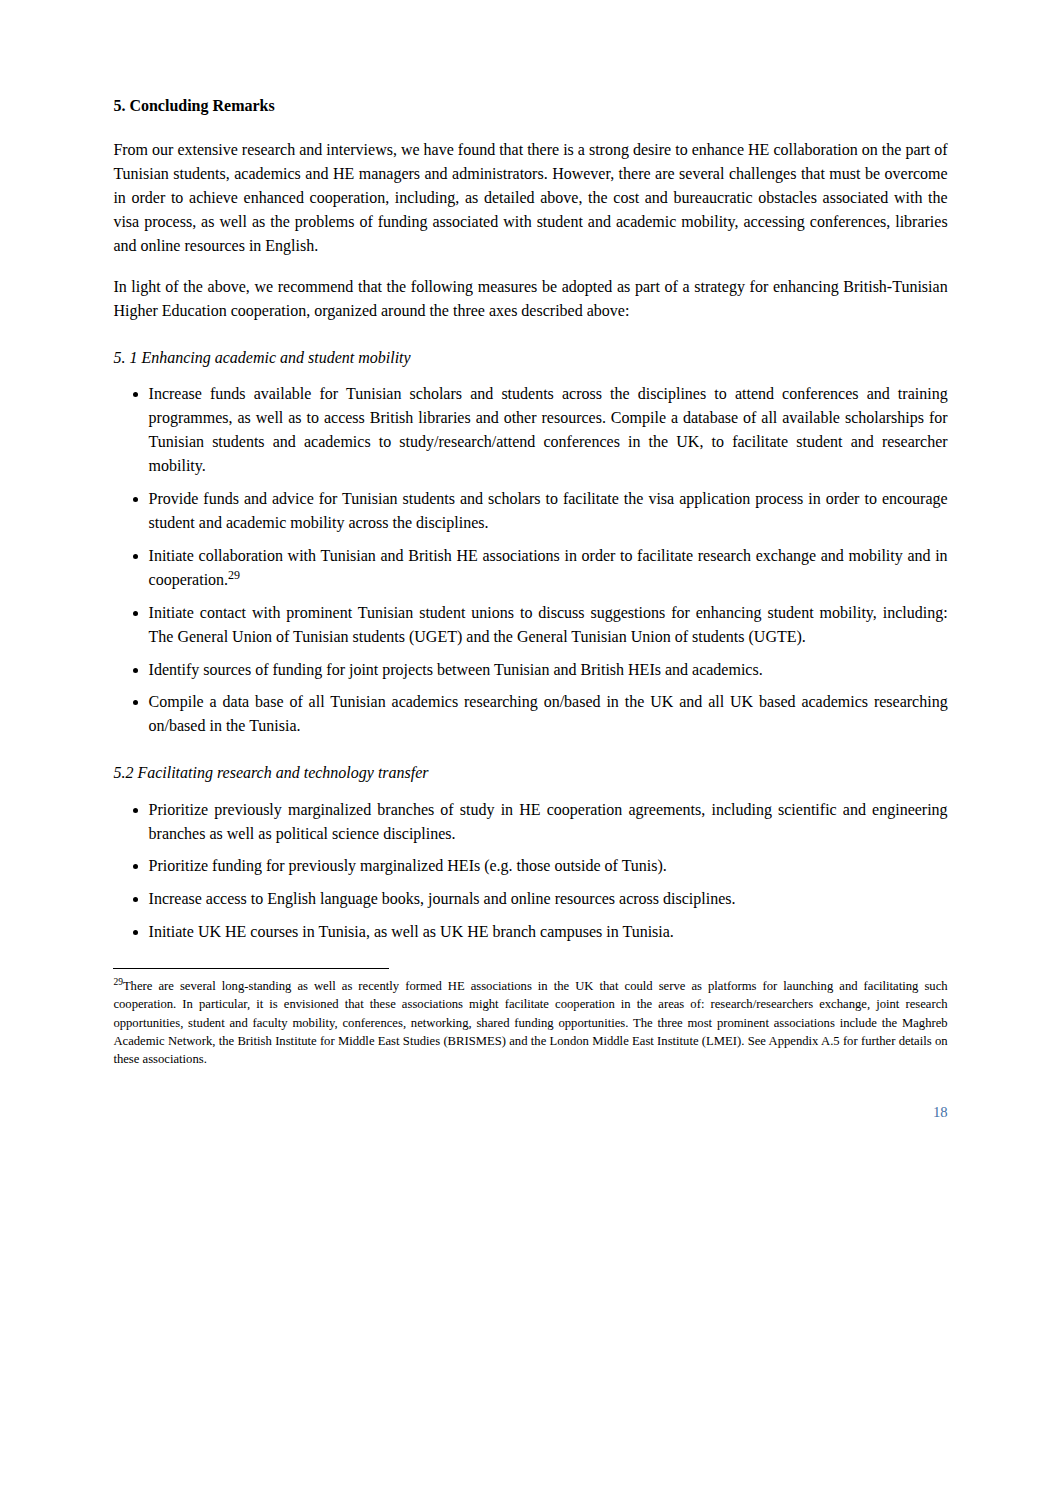5. Concluding Remarks
From our extensive research and interviews, we have found that there is a strong desire to enhance HE collaboration on the part of Tunisian students, academics and HE managers and administrators. However, there are several challenges that must be overcome in order to achieve enhanced cooperation, including, as detailed above, the cost and bureaucratic obstacles associated with the visa process, as well as the problems of funding associated with student and academic mobility, accessing conferences, libraries and online resources in English.
In light of the above, we recommend that the following measures be adopted as part of a strategy for enhancing British-Tunisian Higher Education cooperation, organized around the three axes described above:
5. 1 Enhancing academic and student mobility
Increase funds available for Tunisian scholars and students across the disciplines to attend conferences and training programmes, as well as to access British libraries and other resources. Compile a database of all available scholarships for Tunisian students and academics to study/research/attend conferences in the UK, to facilitate student and researcher mobility.
Provide funds and advice for Tunisian students and scholars to facilitate the visa application process in order to encourage student and academic mobility across the disciplines.
Initiate collaboration with Tunisian and British HE associations in order to facilitate research exchange and mobility and in cooperation.29
Initiate contact with prominent Tunisian student unions to discuss suggestions for enhancing student mobility, including: The General Union of Tunisian students (UGET) and the General Tunisian Union of students (UGTE).
Identify sources of funding for joint projects between Tunisian and British HEIs and academics.
Compile a data base of all Tunisian academics researching on/based in the UK and all UK based academics researching on/based in the Tunisia.
5.2 Facilitating research and technology transfer
Prioritize previously marginalized branches of study in HE cooperation agreements, including scientific and engineering branches as well as political science disciplines.
Prioritize funding for previously marginalized HEIs (e.g. those outside of Tunis).
Increase access to English language books, journals and online resources across disciplines.
Initiate UK HE courses in Tunisia, as well as UK HE branch campuses in Tunisia.
29There are several long-standing as well as recently formed HE associations in the UK that could serve as platforms for launching and facilitating such cooperation. In particular, it is envisioned that these associations might facilitate cooperation in the areas of: research/researchers exchange, joint research opportunities, student and faculty mobility, conferences, networking, shared funding opportunities. The three most prominent associations include the Maghreb Academic Network, the British Institute for Middle East Studies (BRISMES) and the London Middle East Institute (LMEI). See Appendix A.5 for further details on these associations.
18